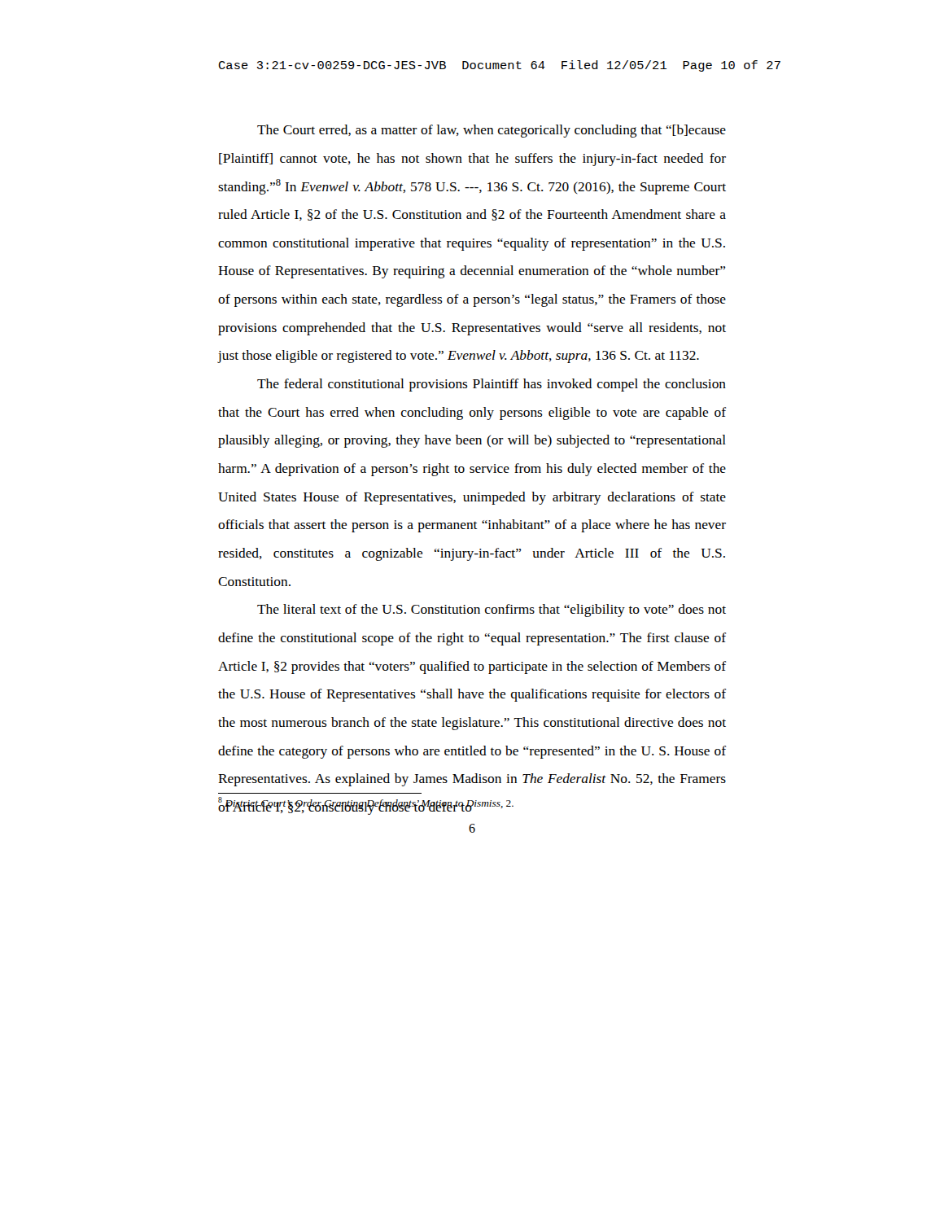Case 3:21-cv-00259-DCG-JES-JVB Document 64 Filed 12/05/21 Page 10 of 27
The Court erred, as a matter of law, when categorically concluding that “[b]ecause [Plaintiff] cannot vote, he has not shown that he suffers the injury-in-fact needed for standing.”8 In Evenwel v. Abbott, 578 U.S. ---, 136 S. Ct. 720 (2016), the Supreme Court ruled Article I, §2 of the U.S. Constitution and §2 of the Fourteenth Amendment share a common constitutional imperative that requires “equality of representation” in the U.S. House of Representatives. By requiring a decennial enumeration of the “whole number” of persons within each state, regardless of a person’s “legal status,” the Framers of those provisions comprehended that the U.S. Representatives would “serve all residents, not just those eligible or registered to vote.” Evenwel v. Abbott, supra, 136 S. Ct. at 1132.
The federal constitutional provisions Plaintiff has invoked compel the conclusion that the Court has erred when concluding only persons eligible to vote are capable of plausibly alleging, or proving, they have been (or will be) subjected to “representational harm.” A deprivation of a person’s right to service from his duly elected member of the United States House of Representatives, unimpeded by arbitrary declarations of state officials that assert the person is a permanent “inhabitant” of a place where he has never resided, constitutes a cognizable “injury-in-fact” under Article III of the U.S. Constitution.
The literal text of the U.S. Constitution confirms that “eligibility to vote” does not define the constitutional scope of the right to “equal representation.” The first clause of Article I, §2 provides that “voters” qualified to participate in the selection of Members of the U.S. House of Representatives “shall have the qualifications requisite for electors of the most numerous branch of the state legislature.” This constitutional directive does not define the category of persons who are entitled to be “represented” in the U. S. House of Representatives. As explained by James Madison in The Federalist No. 52, the Framers of Article I, §2, consciously chose to defer to
8 District Court’s Order Granting Defendants’ Motion to Dismiss, 2.
6